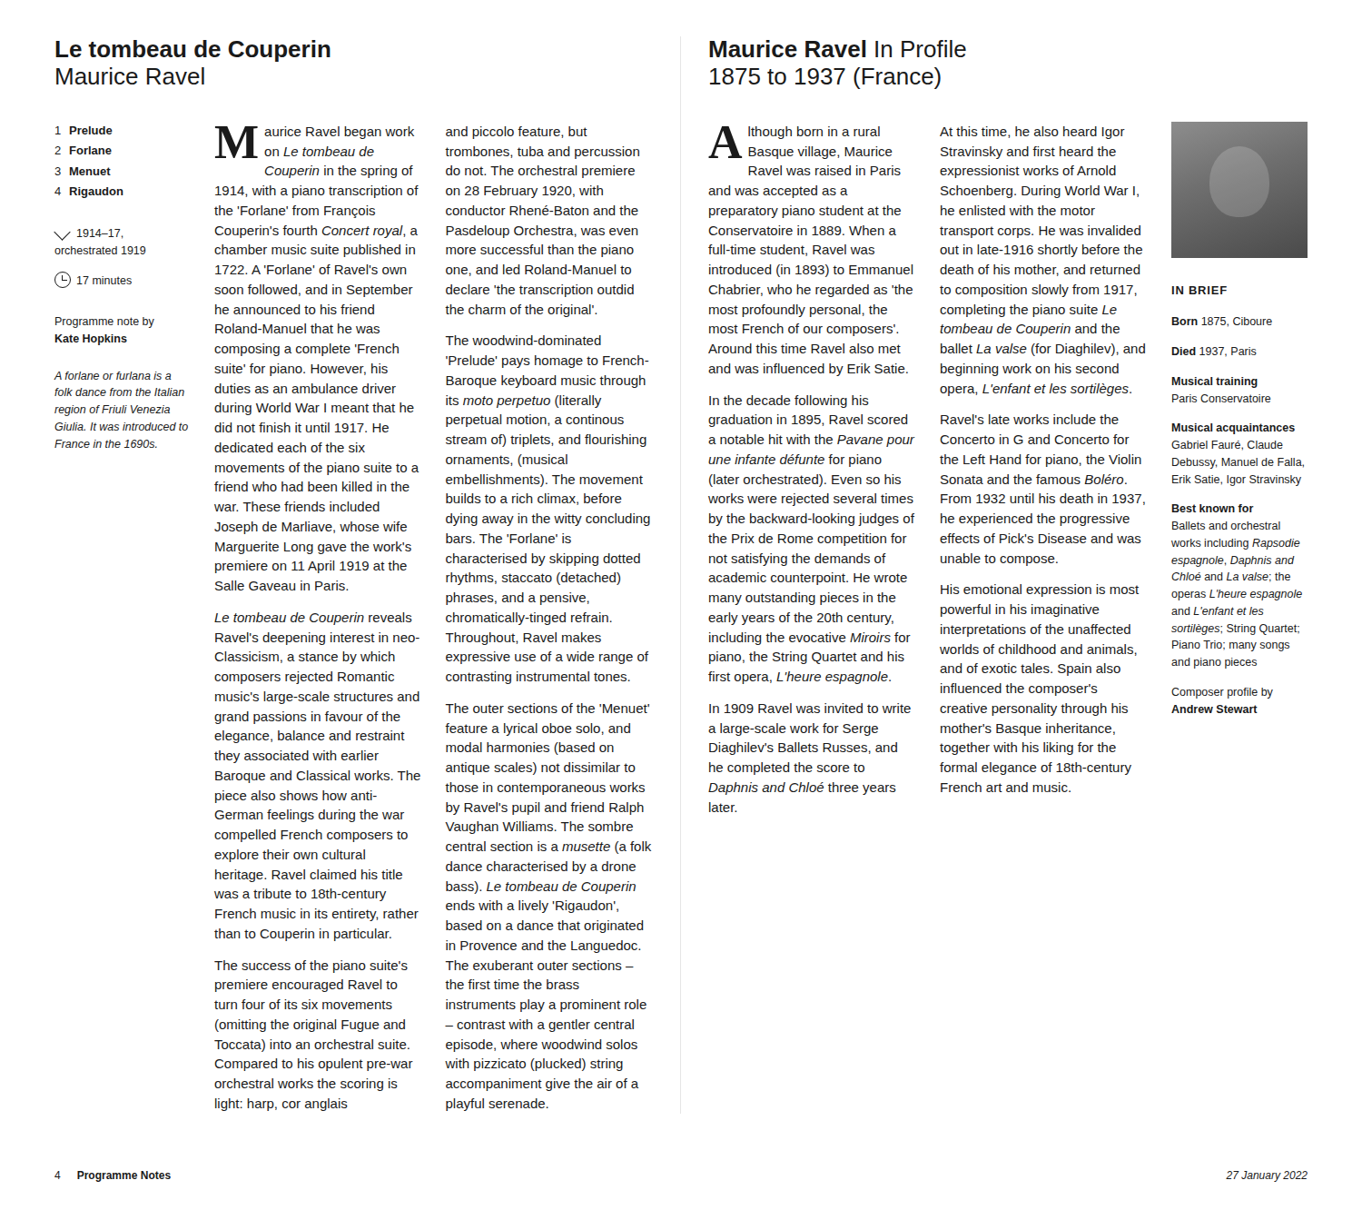Le tombeau de CouperinMaurice Ravel
1 Prelude
2 Forlane
3 Menuet
4 Rigaudon
1914–17,
orchestrated 1919
17 minutes
Programme note by
Kate Hopkins
A forlane or furlana is a folk dance from the Italian region of Friuli Venezia Giulia. It was introduced to France in the 1690s.
Maurice Ravel began work on Le tombeau de Couperin in the spring of 1914, with a piano transcription of the 'Forlane' from François Couperin's fourth Concert royal, a chamber music suite published in 1722. A 'Forlane' of Ravel's own soon followed, and in September he announced to his friend Roland-Manuel that he was composing a complete 'French suite' for piano. However, his duties as an ambulance driver during World War I meant that he did not finish it until 1917. He dedicated each of the six movements of the piano suite to a friend who had been killed in the war. These friends included Joseph de Marliave, whose wife Marguerite Long gave the work's premiere on 11 April 1919 at the Salle Gaveau in Paris.
Le tombeau de Couperin reveals Ravel's deepening interest in neo-Classicism, a stance by which composers rejected Romantic music's large-scale structures and grand passions in favour of the elegance, balance and restraint they associated with earlier Baroque and Classical works. The piece also shows how anti-German feelings during the war compelled French composers to explore their own cultural heritage. Ravel claimed his title was a tribute to 18th-century French music in its entirety, rather than to Couperin in particular.
The success of the piano suite's premiere encouraged Ravel to turn four of its six movements (omitting the original Fugue and Toccata) into an orchestral suite. Compared to his opulent pre-war orchestral works the scoring is light: harp, cor anglais
and piccolo feature, but trombones, tuba and percussion do not. The orchestral premiere on 28 February 1920, with conductor Rhené-Baton and the Pasdeloup Orchestra, was even more successful than the piano one, and led Roland-Manuel to declare 'the transcription outdid the charm of the original'.
The woodwind-dominated 'Prelude' pays homage to French-Baroque keyboard music through its moto perpetuo (literally perpetual motion, a continous stream of) triplets, and flourishing ornaments, (musical embellishments). The movement builds to a rich climax, before dying away in the witty concluding bars. The 'Forlane' is characterised by skipping dotted rhythms, staccato (detached) phrases, and a pensive, chromatically-tinged refrain. Throughout, Ravel makes expressive use of a wide range of contrasting instrumental tones.
The outer sections of the 'Menuet' feature a lyrical oboe solo, and modal harmonies (based on antique scales) not dissimilar to those in contemporaneous works by Ravel's pupil and friend Ralph Vaughan Williams. The sombre central section is a musette (a folk dance characterised by a drone bass). Le tombeau de Couperin ends with a lively 'Rigaudon', based on a dance that originated in Provence and the Languedoc. The exuberant outer sections – the first time the brass instruments play a prominent role – contrast with a gentler central episode, where woodwind solos with pizzicato (plucked) string accompaniment give the air of a playful serenade.
Maurice Ravel In Profile 1875 to 1937 (France)
Although born in a rural Basque village, Maurice Ravel was raised in Paris and was accepted as a preparatory piano student at the Conservatoire in 1889. When a full-time student, Ravel was introduced (in 1893) to Emmanuel Chabrier, who he regarded as 'the most profoundly personal, the most French of our composers'. Around this time Ravel also met and was influenced by Erik Satie.
In the decade following his graduation in 1895, Ravel scored a notable hit with the Pavane pour une infante défunte for piano (later orchestrated). Even so his works were rejected several times by the backward-looking judges of the Prix de Rome competition for not satisfying the demands of academic counterpoint. He wrote many outstanding pieces in the early years of the 20th century, including the evocative Miroirs for piano, the String Quartet and his first opera, L'heure espagnole.
In 1909 Ravel was invited to write a large-scale work for Serge Diaghilev's Ballets Russes, and he completed the score to Daphnis and Chloé three years later.
At this time, he also heard Igor Stravinsky and first heard the expressionist works of Arnold Schoenberg. During World War I, he enlisted with the motor transport corps. He was invalided out in late-1916 shortly before the death of his mother, and returned to composition slowly from 1917, completing the piano suite Le tombeau de Couperin and the ballet La valse (for Diaghilev), and beginning work on his second opera, L'enfant et les sortilèges.
Ravel's late works include the Concerto in G and Concerto for the Left Hand for piano, the Violin Sonata and the famous Boléro. From 1932 until his death in 1937, he experienced the progressive effects of Pick's Disease and was unable to compose.
His emotional expression is most powerful in his imaginative interpretations of the unaffected worlds of childhood and animals, and of exotic tales. Spain also influenced the composer's creative personality through his mother's Basque inheritance, together with his liking for the formal elegance of 18th-century French art and music.
In Brief
Born 1875, Ciboure
Died 1937, Paris
Musical training
Paris Conservatoire
Musical acquaintances
Gabriel Fauré, Claude Debussy, Manuel de Falla, Erik Satie, Igor Stravinsky
Best known for
Ballets and orchestral works including Rapsodie espagnole, Daphnis and Chloé and La valse; the operas L'heure espagnole and L'enfant et les sortilèges; String Quartet; Piano Trio; many songs and piano pieces
Composer profile by
Andrew Stewart
4 Programme Notes
27 January 2022